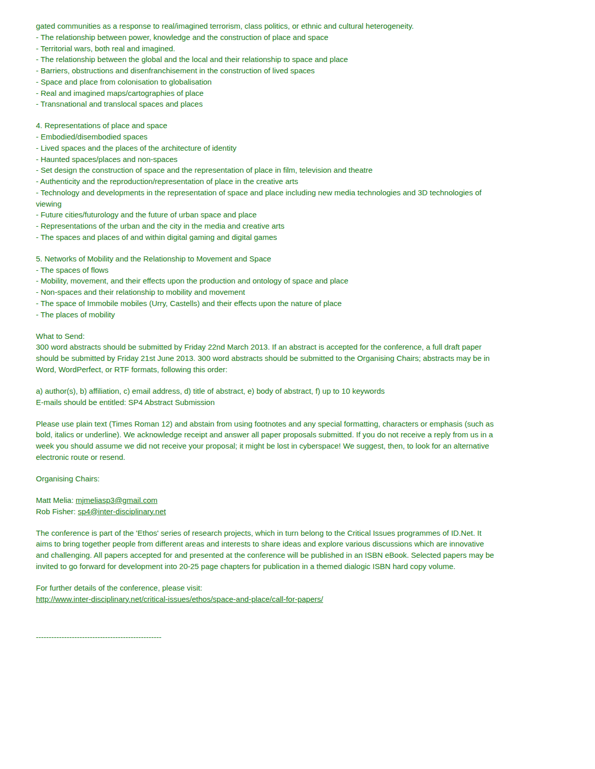gated communities as a response to real/imagined terrorism, class politics, or ethnic and cultural heterogeneity.
- The relationship between power, knowledge and the construction of place and space
- Territorial wars, both real and imagined.
- The relationship between the global and the local and their relationship to space and place
- Barriers, obstructions and disenfranchisement in the construction of lived spaces
- Space and place from colonisation to globalisation
- Real and imagined maps/cartographies of place
- Transnational and translocal spaces and places
4. Representations of place and space
- Embodied/disembodied spaces
- Lived spaces and the places of the architecture of identity
- Haunted spaces/places and non-spaces
- Set design the construction of space and the representation of place in film, television and theatre
- Authenticity and the reproduction/representation of place in the creative arts
- Technology and developments in the representation of space and place including new media technologies and 3D technologies of viewing
- Future cities/futurology and the future of urban space and place
- Representations of the urban and the city in the media and creative arts
- The spaces and places of and within digital gaming and digital games
5. Networks of Mobility and the Relationship to Movement and Space
- The spaces of flows
- Mobility, movement, and their effects upon the production and ontology of space and place
- Non-spaces and their relationship to mobility and movement
- The space of Immobile mobiles (Urry, Castells) and their effects upon the nature of place
- The places of mobility
What to Send:
300 word abstracts should be submitted by Friday 22nd March 2013. If an abstract is accepted for the conference, a full draft paper should be submitted by Friday 21st June 2013. 300 word abstracts should be submitted to the Organising Chairs; abstracts may be in Word, WordPerfect, or RTF formats, following this order:
a) author(s), b) affiliation, c) email address, d) title of abstract, e) body of abstract, f) up to 10 keywords
E-mails should be entitled: SP4 Abstract Submission
Please use plain text (Times Roman 12) and abstain from using footnotes and any special formatting, characters or emphasis (such as bold, italics or underline). We acknowledge receipt and answer all paper proposals submitted. If you do not receive a reply from us in a week you should assume we did not receive your proposal; it might be lost in cyberspace! We suggest, then, to look for an alternative electronic route or resend.
Organising Chairs:
Matt Melia: mjmeliasp3@gmail.com
Rob Fisher: sp4@inter-disciplinary.net
The conference is part of the 'Ethos' series of research projects, which in turn belong to the Critical Issues programmes of ID.Net. It aims to bring together people from different areas and interests to share ideas and explore various discussions which are innovative and challenging. All papers accepted for and presented at the conference will be published in an ISBN eBook. Selected papers may be invited to go forward for development into 20-25 page chapters for publication in a themed dialogic ISBN hard copy volume.
For further details of the conference, please visit:
http://www.inter-disciplinary.net/critical-issues/ethos/space-and-place/call-for-papers/
-------------------------------------------------